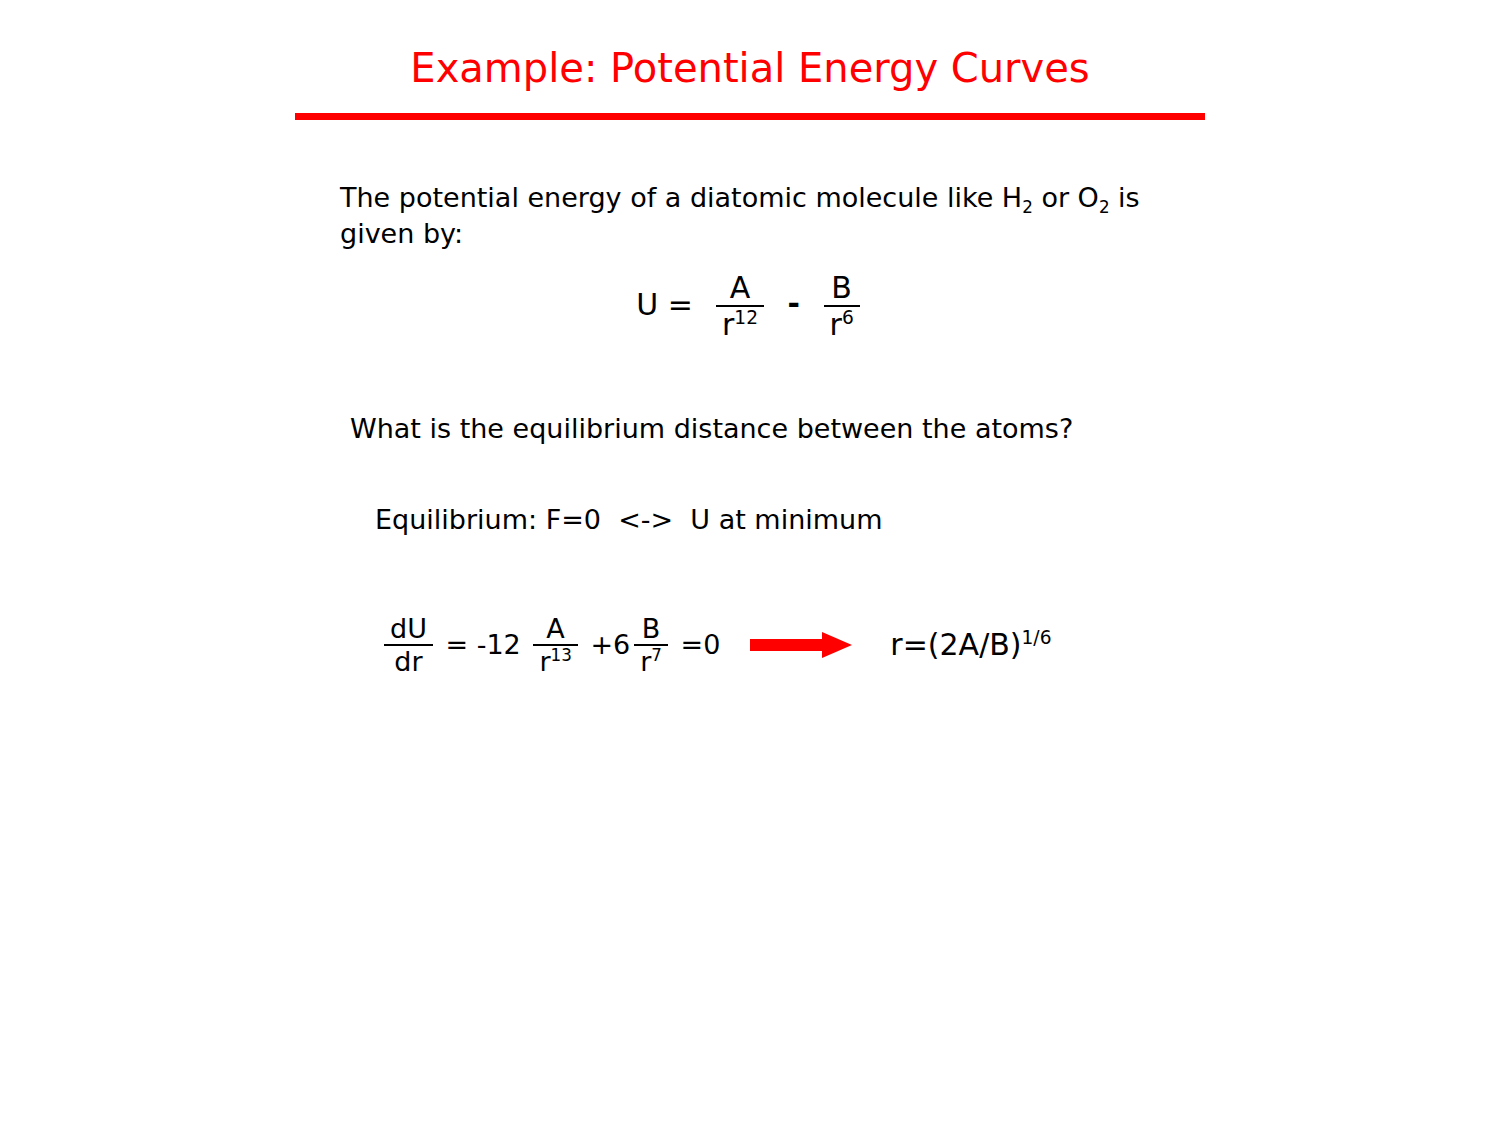Example: Potential Energy Curves
The potential energy of a diatomic molecule like H2 or O2 is given by:
U = Ar12 - Br6
What is the equilibrium distance between the atoms?
Equilibrium: F=0 <-> U at minimum
dU dr = -12 Ar13 +6 Br7 =0 r=(2A/B)1/6